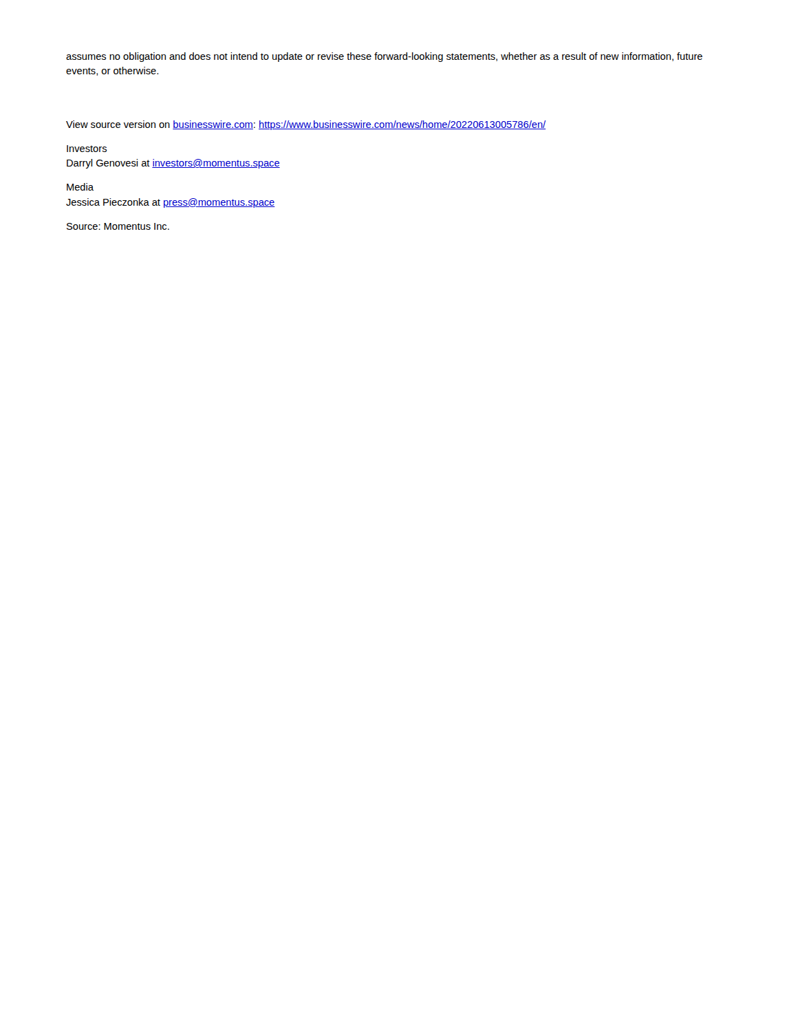assumes no obligation and does not intend to update or revise these forward-looking statements, whether as a result of new information, future events, or otherwise.
View source version on businesswire.com: https://www.businesswire.com/news/home/20220613005786/en/
Investors
Darryl Genovesi at investors@momentus.space
Media
Jessica Pieczonka at press@momentus.space
Source: Momentus Inc.